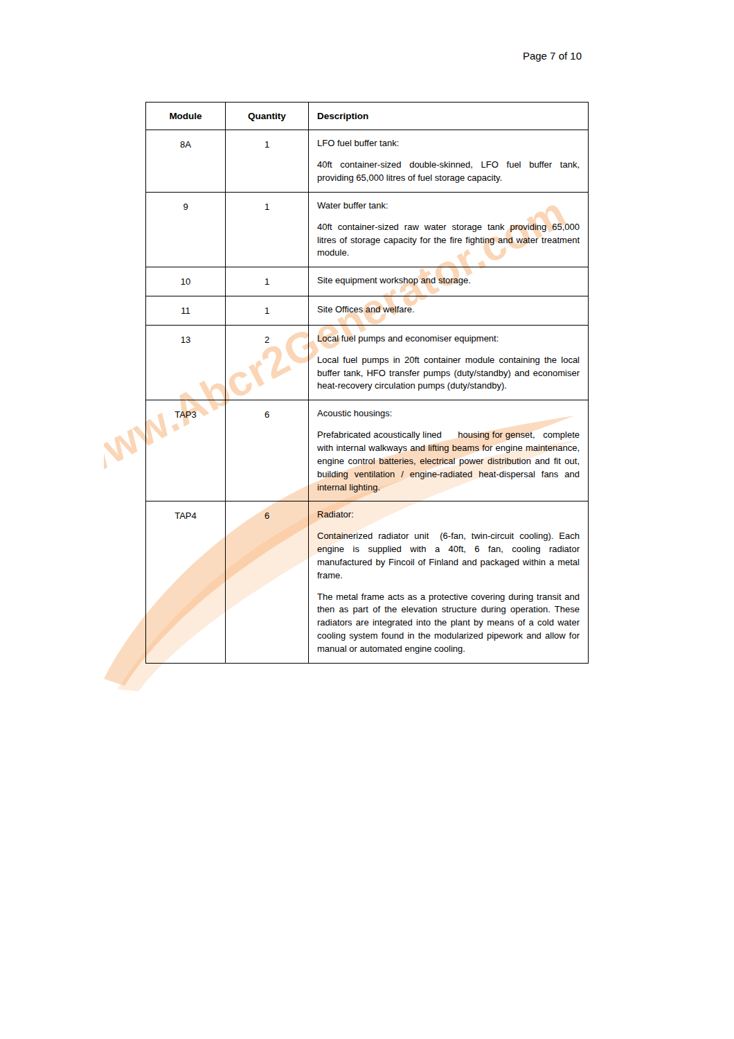Page 7 of 10
www.Abcr2Generator.com
| Module | Quantity | Description |
| --- | --- | --- |
| 8A | 1 | LFO fuel buffer tank: 40ft container-sized double-skinned, LFO fuel buffer tank, providing 65,000 litres of fuel storage capacity. |
| 9 | 1 | Water buffer tank: 40ft container-sized raw water storage tank providing 65,000 litres of storage capacity for the fire fighting and water treatment module. |
| 10 | 1 | Site equipment workshop and storage. |
| 11 | 1 | Site Offices and welfare. |
| 13 | 2 | Local fuel pumps and economiser equipment: Local fuel pumps in 20ft container module containing the local buffer tank, HFO transfer pumps (duty/standby) and economiser heat-recovery circulation pumps (duty/standby). |
| TAP3 | 6 | Acoustic housings: Prefabricated acoustically lined housing for genset, complete with internal walkways and lifting beams for engine maintenance, engine control batteries, electrical power distribution and fit out, building ventilation / engine-radiated heat-dispersal fans and internal lighting. |
| TAP4 | 6 | Radiator: Containerized radiator unit (6-fan, twin-circuit cooling). Each engine is supplied with a 40ft, 6 fan, cooling radiator manufactured by Fincoil of Finland and packaged within a metal frame. The metal frame acts as a protective covering during transit and then as part of the elevation structure during operation. These radiators are integrated into the plant by means of a cold water cooling system found in the modularized pipework and allow for manual or automated engine cooling. |